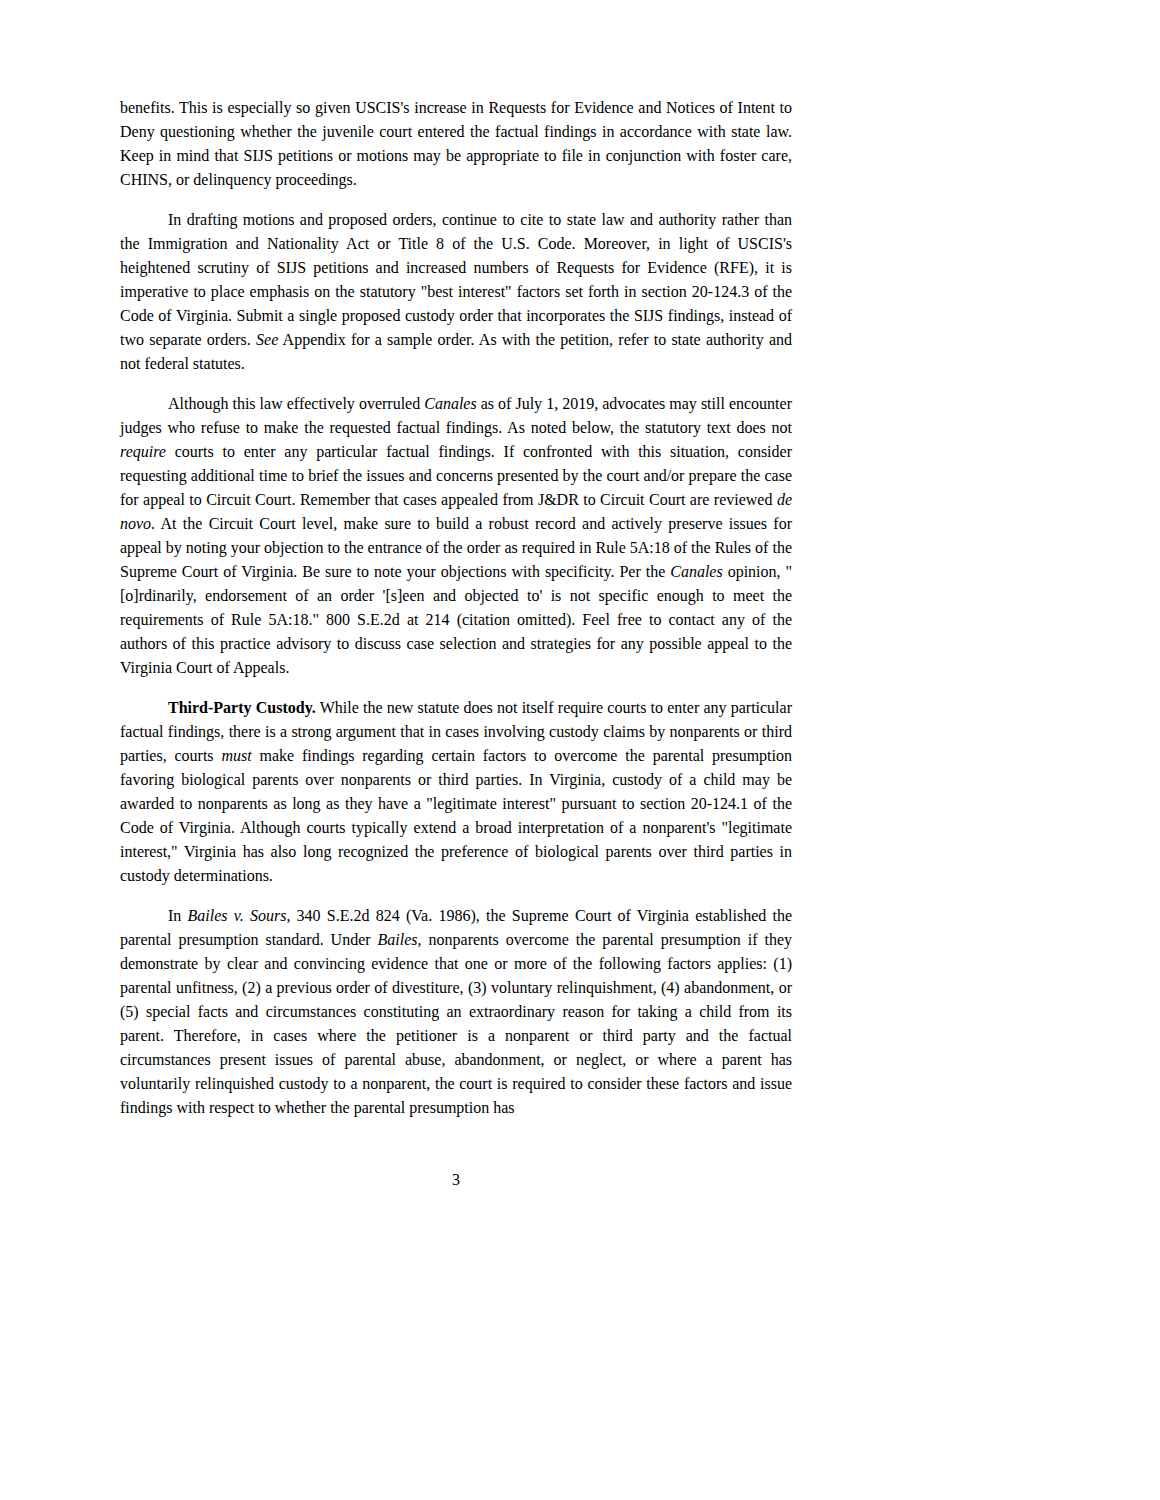benefits. This is especially so given USCIS's increase in Requests for Evidence and Notices of Intent to Deny questioning whether the juvenile court entered the factual findings in accordance with state law. Keep in mind that SIJS petitions or motions may be appropriate to file in conjunction with foster care, CHINS, or delinquency proceedings.
In drafting motions and proposed orders, continue to cite to state law and authority rather than the Immigration and Nationality Act or Title 8 of the U.S. Code. Moreover, in light of USCIS's heightened scrutiny of SIJS petitions and increased numbers of Requests for Evidence (RFE), it is imperative to place emphasis on the statutory "best interest" factors set forth in section 20-124.3 of the Code of Virginia. Submit a single proposed custody order that incorporates the SIJS findings, instead of two separate orders. See Appendix for a sample order. As with the petition, refer to state authority and not federal statutes.
Although this law effectively overruled Canales as of July 1, 2019, advocates may still encounter judges who refuse to make the requested factual findings. As noted below, the statutory text does not require courts to enter any particular factual findings. If confronted with this situation, consider requesting additional time to brief the issues and concerns presented by the court and/or prepare the case for appeal to Circuit Court. Remember that cases appealed from J&DR to Circuit Court are reviewed de novo. At the Circuit Court level, make sure to build a robust record and actively preserve issues for appeal by noting your objection to the entrance of the order as required in Rule 5A:18 of the Rules of the Supreme Court of Virginia. Be sure to note your objections with specificity. Per the Canales opinion, "[o]rdinarily, endorsement of an order '[s]een and objected to' is not specific enough to meet the requirements of Rule 5A:18." 800 S.E.2d at 214 (citation omitted). Feel free to contact any of the authors of this practice advisory to discuss case selection and strategies for any possible appeal to the Virginia Court of Appeals.
Third-Party Custody. While the new statute does not itself require courts to enter any particular factual findings, there is a strong argument that in cases involving custody claims by nonparents or third parties, courts must make findings regarding certain factors to overcome the parental presumption favoring biological parents over nonparents or third parties. In Virginia, custody of a child may be awarded to nonparents as long as they have a "legitimate interest" pursuant to section 20-124.1 of the Code of Virginia. Although courts typically extend a broad interpretation of a nonparent's "legitimate interest," Virginia has also long recognized the preference of biological parents over third parties in custody determinations.
In Bailes v. Sours, 340 S.E.2d 824 (Va. 1986), the Supreme Court of Virginia established the parental presumption standard. Under Bailes, nonparents overcome the parental presumption if they demonstrate by clear and convincing evidence that one or more of the following factors applies: (1) parental unfitness, (2) a previous order of divestiture, (3) voluntary relinquishment, (4) abandonment, or (5) special facts and circumstances constituting an extraordinary reason for taking a child from its parent. Therefore, in cases where the petitioner is a nonparent or third party and the factual circumstances present issues of parental abuse, abandonment, or neglect, or where a parent has voluntarily relinquished custody to a nonparent, the court is required to consider these factors and issue findings with respect to whether the parental presumption has
3